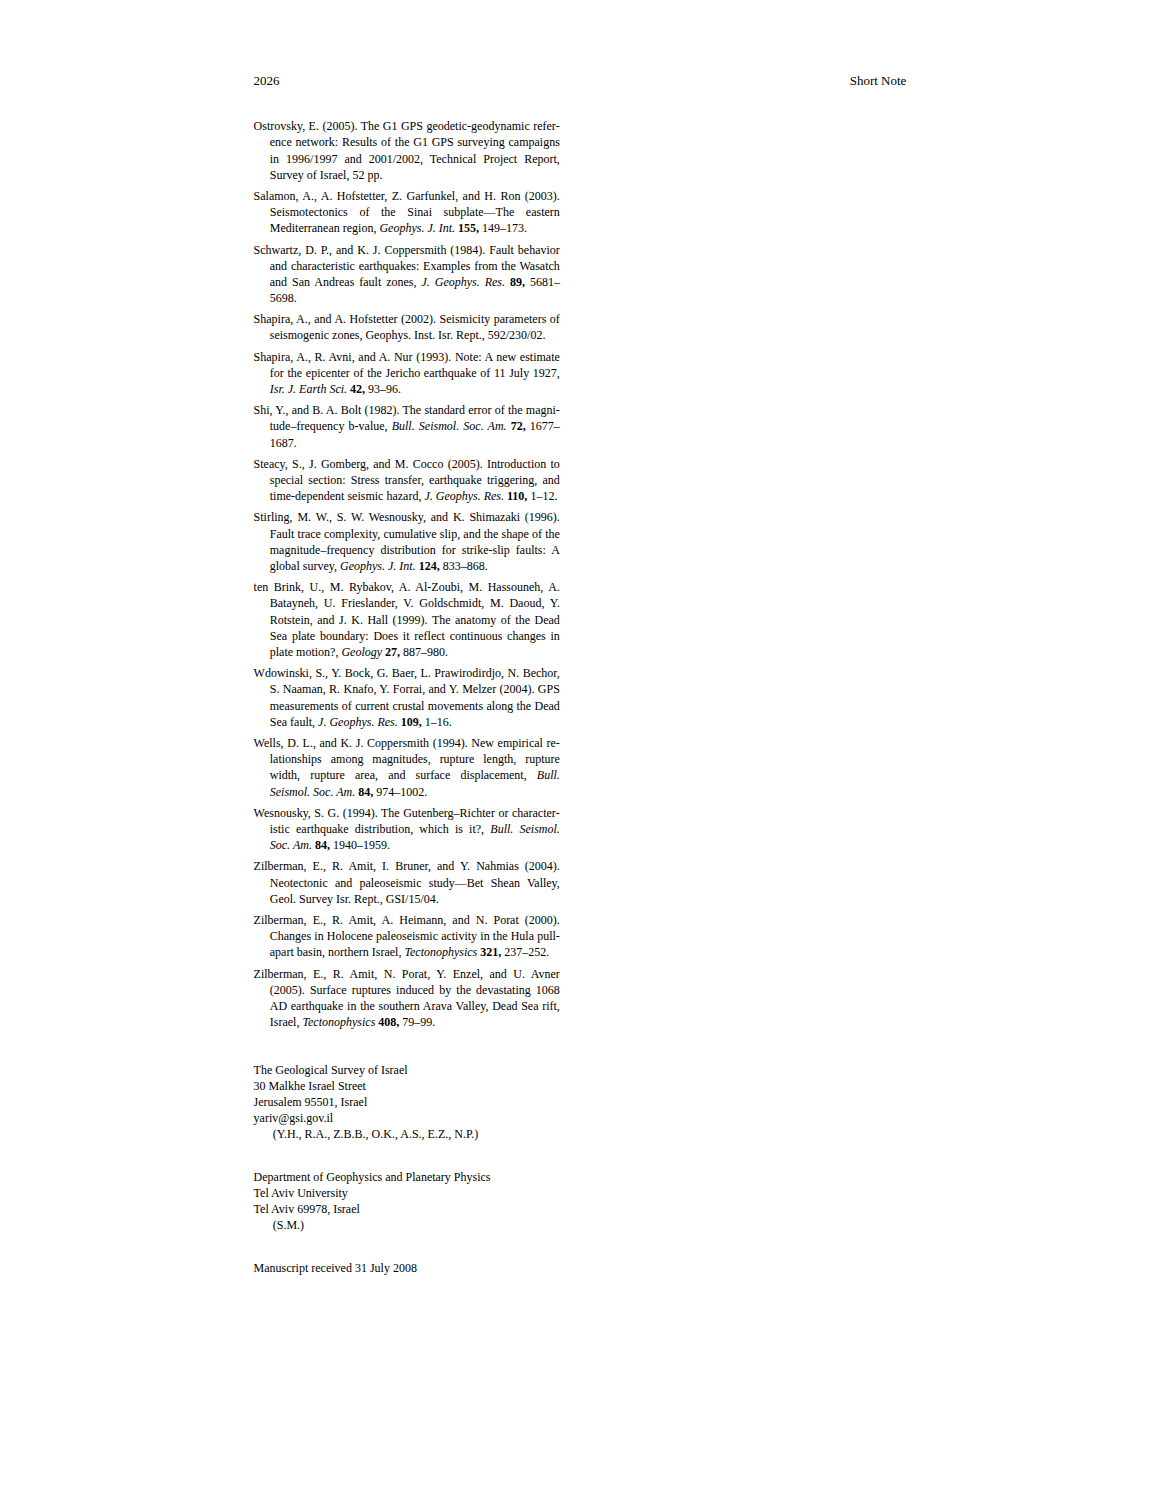2026 Short Note
Ostrovsky, E. (2005). The G1 GPS geodetic-geodynamic reference network: Results of the G1 GPS surveying campaigns in 1996/1997 and 2001/2002, Technical Project Report, Survey of Israel, 52 pp.
Salamon, A., A. Hofstetter, Z. Garfunkel, and H. Ron (2003). Seismotectonics of the Sinai subplate—The eastern Mediterranean region, Geophys. J. Int. 155, 149–173.
Schwartz, D. P., and K. J. Coppersmith (1984). Fault behavior and characteristic earthquakes: Examples from the Wasatch and San Andreas fault zones, J. Geophys. Res. 89, 5681–5698.
Shapira, A., and A. Hofstetter (2002). Seismicity parameters of seismogenic zones, Geophys. Inst. Isr. Rept., 592/230/02.
Shapira, A., R. Avni, and A. Nur (1993). Note: A new estimate for the epicenter of the Jericho earthquake of 11 July 1927, Isr. J. Earth Sci. 42, 93–96.
Shi, Y., and B. A. Bolt (1982). The standard error of the magnitude–frequency b-value, Bull. Seismol. Soc. Am. 72, 1677–1687.
Steacy, S., J. Gomberg, and M. Cocco (2005). Introduction to special section: Stress transfer, earthquake triggering, and time-dependent seismic hazard, J. Geophys. Res. 110, 1–12.
Stirling, M. W., S. W. Wesnousky, and K. Shimazaki (1996). Fault trace complexity, cumulative slip, and the shape of the magnitude–frequency distribution for strike-slip faults: A global survey, Geophys. J. Int. 124, 833–868.
ten Brink, U., M. Rybakov, A. Al-Zoubi, M. Hassouneh, A. Batayneh, U. Frieslander, V. Goldschmidt, M. Daoud, Y. Rotstein, and J. K. Hall (1999). The anatomy of the Dead Sea plate boundary: Does it reflect continuous changes in plate motion?, Geology 27, 887–980.
Wdowinski, S., Y. Bock, G. Baer, L. Prawirodirdjo, N. Bechor, S. Naaman, R. Knafo, Y. Forrai, and Y. Melzer (2004). GPS measurements of current crustal movements along the Dead Sea fault, J. Geophys. Res. 109, 1–16.
Wells, D. L., and K. J. Coppersmith (1994). New empirical relationships among magnitudes, rupture length, rupture width, rupture area, and surface displacement, Bull. Seismol. Soc. Am. 84, 974–1002.
Wesnousky, S. G. (1994). The Gutenberg–Richter or characteristic earthquake distribution, which is it?, Bull. Seismol. Soc. Am. 84, 1940–1959.
Zilberman, E., R. Amit, I. Bruner, and Y. Nahmias (2004). Neotectonic and paleoseismic study—Bet Shean Valley, Geol. Survey Isr. Rept., GSI/15/04.
Zilberman, E., R. Amit, A. Heimann, and N. Porat (2000). Changes in Holocene paleoseismic activity in the Hula pull-apart basin, northern Israel, Tectonophysics 321, 237–252.
Zilberman, E., R. Amit, N. Porat, Y. Enzel, and U. Avner (2005). Surface ruptures induced by the devastating 1068 AD earthquake in the southern Arava Valley, Dead Sea rift, Israel, Tectonophysics 408, 79–99.
The Geological Survey of Israel
30 Malkhe Israel Street
Jerusalem 95501, Israel
yariv@gsi.gov.il
(Y.H., R.A., Z.B.B., O.K., A.S., E.Z., N.P.)
Department of Geophysics and Planetary Physics
Tel Aviv University
Tel Aviv 69978, Israel
(S.M.)
Manuscript received 31 July 2008